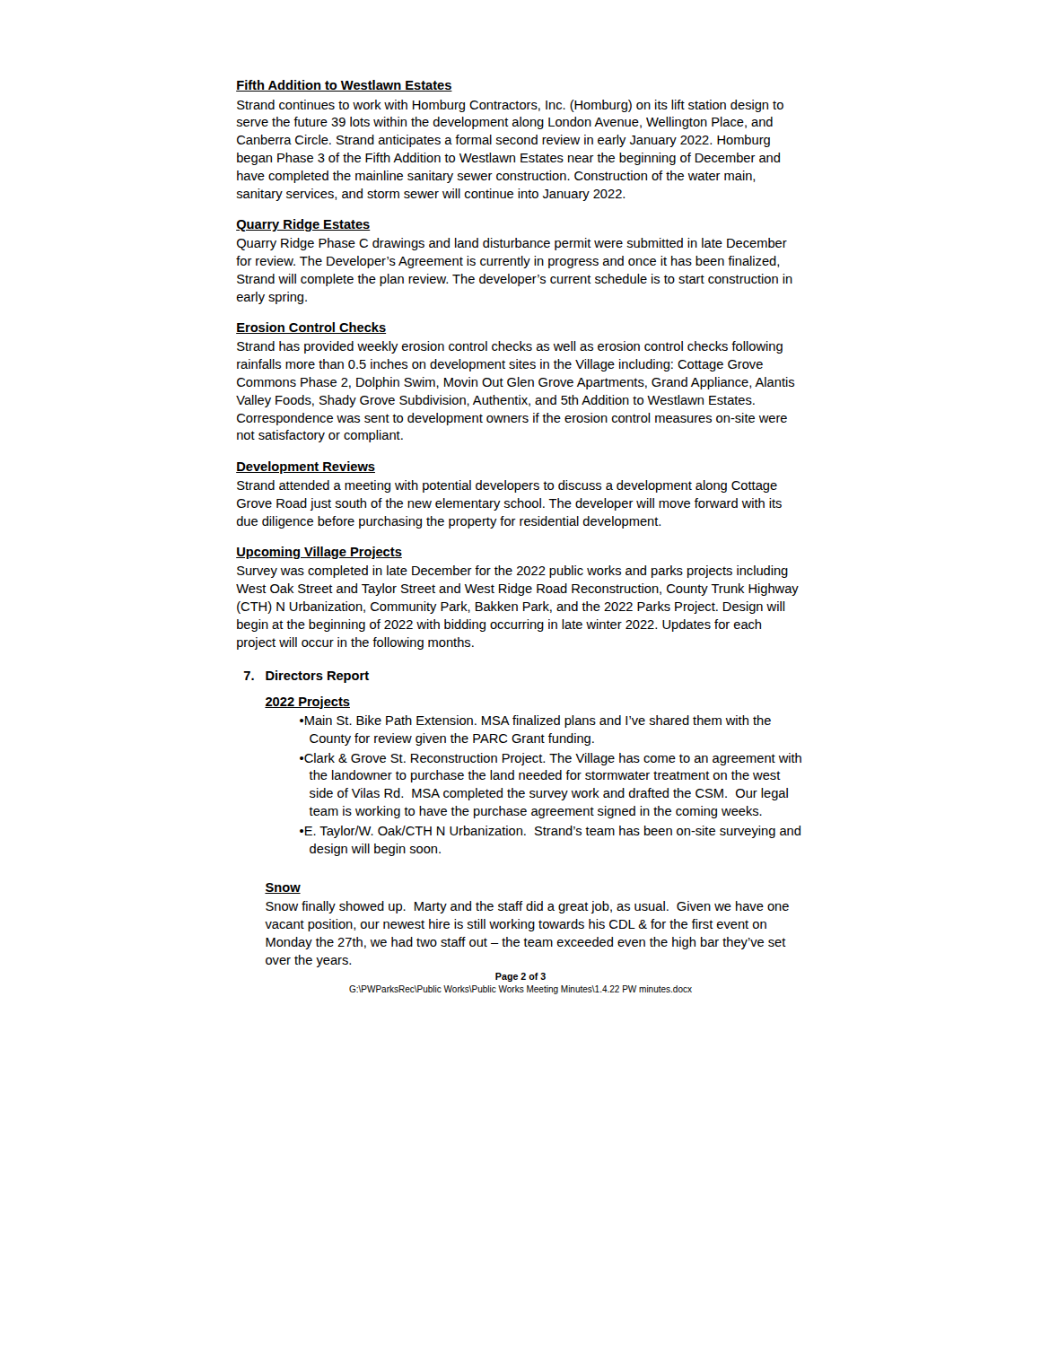Fifth Addition to Westlawn Estates
Strand continues to work with Homburg Contractors, Inc. (Homburg) on its lift station design to serve the future 39 lots within the development along London Avenue, Wellington Place, and Canberra Circle. Strand anticipates a formal second review in early January 2022. Homburg began Phase 3 of the Fifth Addition to Westlawn Estates near the beginning of December and have completed the mainline sanitary sewer construction. Construction of the water main, sanitary services, and storm sewer will continue into January 2022.
Quarry Ridge Estates
Quarry Ridge Phase C drawings and land disturbance permit were submitted in late December for review. The Developer’s Agreement is currently in progress and once it has been finalized, Strand will complete the plan review. The developer’s current schedule is to start construction in early spring.
Erosion Control Checks
Strand has provided weekly erosion control checks as well as erosion control checks following rainfalls more than 0.5 inches on development sites in the Village including: Cottage Grove Commons Phase 2, Dolphin Swim, Movin Out Glen Grove Apartments, Grand Appliance, Alantis Valley Foods, Shady Grove Subdivision, Authentix, and 5th Addition to Westlawn Estates. Correspondence was sent to development owners if the erosion control measures on-site were not satisfactory or compliant.
Development Reviews
Strand attended a meeting with potential developers to discuss a development along Cottage Grove Road just south of the new elementary school. The developer will move forward with its due diligence before purchasing the property for residential development.
Upcoming Village Projects
Survey was completed in late December for the 2022 public works and parks projects including West Oak Street and Taylor Street and West Ridge Road Reconstruction, County Trunk Highway (CTH) N Urbanization, Community Park, Bakken Park, and the 2022 Parks Project. Design will begin at the beginning of 2022 with bidding occurring in late winter 2022. Updates for each project will occur in the following months.
Directors Report
2022 Projects
•Main St. Bike Path Extension. MSA finalized plans and I’ve shared them with the County for review given the PARC Grant funding.
•Clark & Grove St. Reconstruction Project. The Village has come to an agreement with the landowner to purchase the land needed for stormwater treatment on the west side of Vilas Rd. MSA completed the survey work and drafted the CSM. Our legal team is working to have the purchase agreement signed in the coming weeks.
•E. Taylor/W. Oak/CTH N Urbanization. Strand’s team has been on-site surveying and design will begin soon.
Snow
Snow finally showed up. Marty and the staff did a great job, as usual. Given we have one vacant position, our newest hire is still working towards his CDL & for the first event on Monday the 27th, we had two staff out – the team exceeded even the high bar they’ve set over the years.
Page 2 of 3
G:\PWParksRec\Public Works\Public Works Meeting Minutes\1.4.22 PW minutes.docx